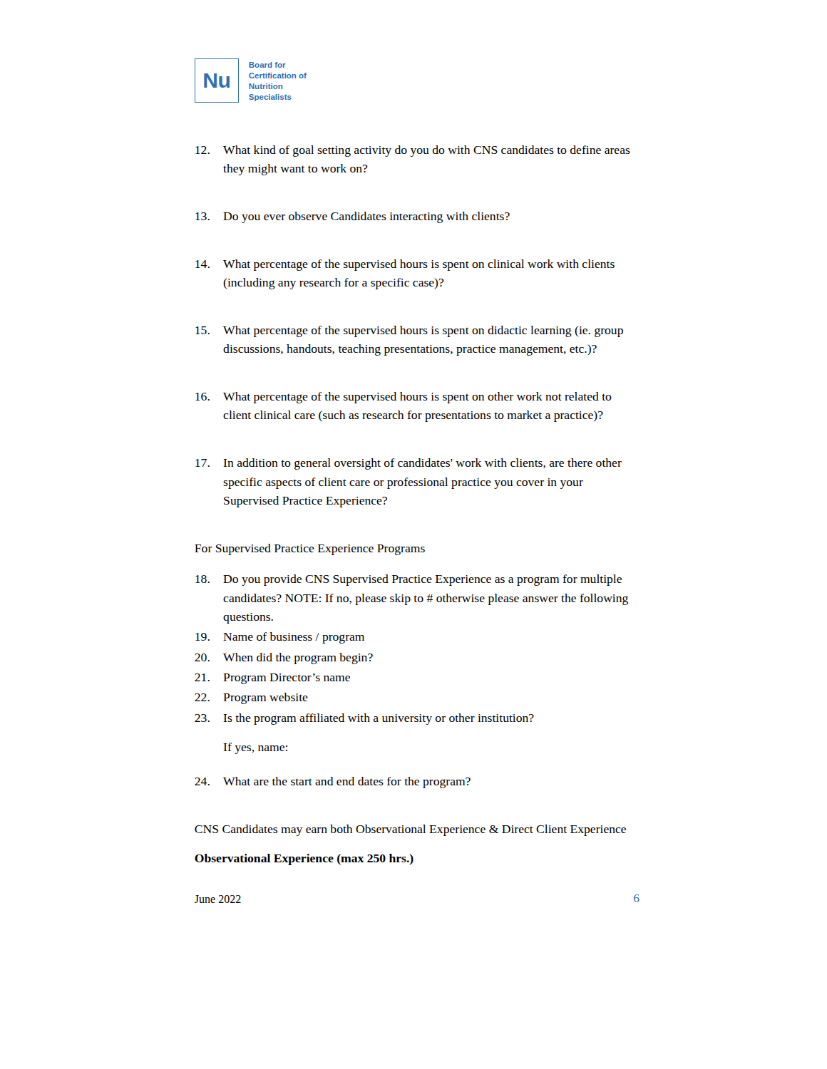Nu
Board for
Certification of
Nutrition
Specialists
12. What kind of goal setting activity do you do with CNS candidates to define areas they might want to work on?
13. Do you ever observe Candidates interacting with clients?
14. What percentage of the supervised hours is spent on clinical work with clients (including any research for a specific case)?
15. What percentage of the supervised hours is spent on didactic learning (ie. group discussions, handouts, teaching presentations, practice management, etc.)?
16. What percentage of the supervised hours is spent on other work not related to client clinical care (such as research for presentations to market a practice)?
17. In addition to general oversight of candidates' work with clients, are there other specific aspects of client care or professional practice you cover in your Supervised Practice Experience?
For Supervised Practice Experience Programs
18. Do you provide CNS Supervised Practice Experience as a program for multiple candidates? NOTE: If no, please skip to # otherwise please answer the following questions.
19. Name of business / program
20. When did the program begin?
21. Program Director’s name
22. Program website
23. Is the program affiliated with a university or other institution?
If yes, name:
24. What are the start and end dates for the program?
CNS Candidates may earn both Observational Experience & Direct Client Experience
Observational Experience (max 250 hrs.)
June 2022
6